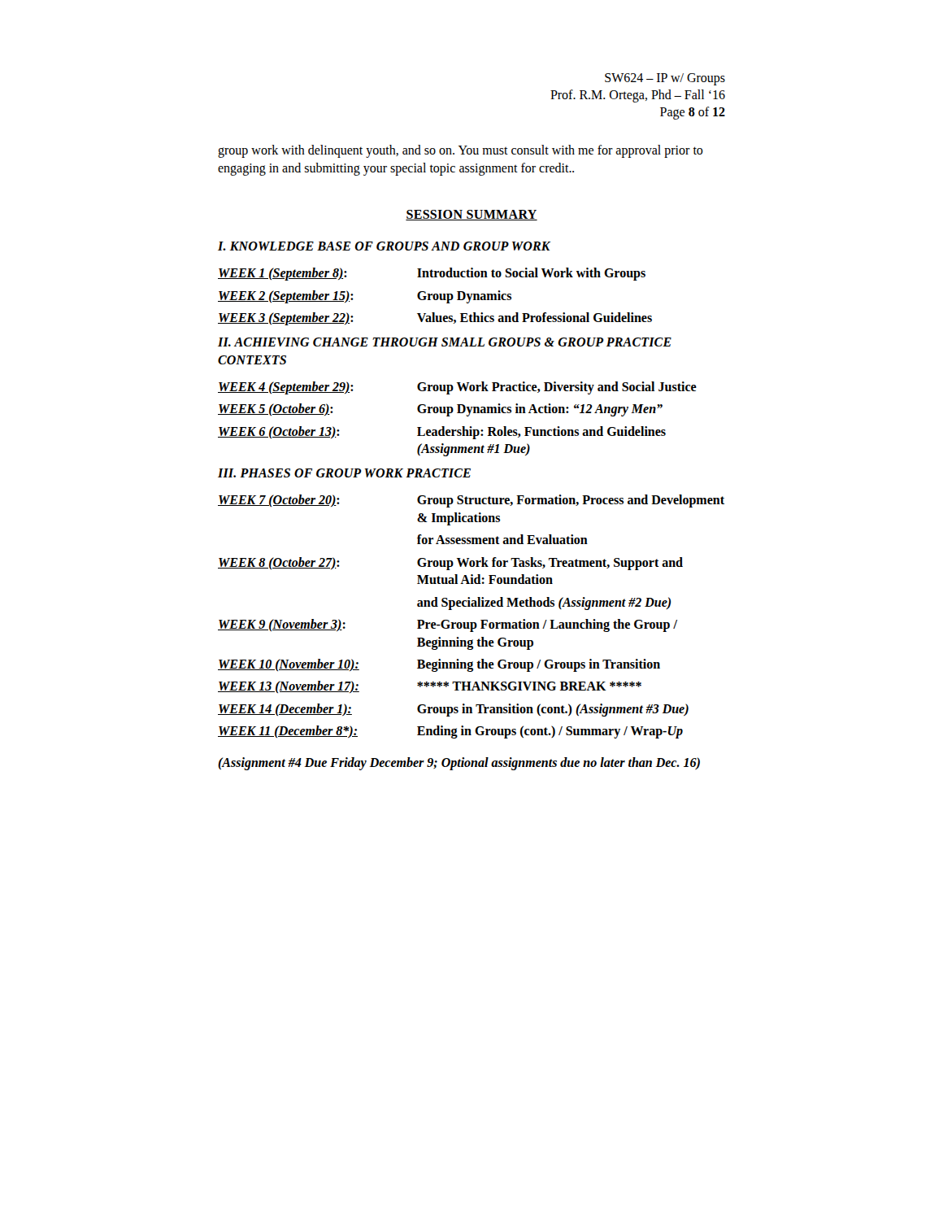SW624 – IP w/ Groups Prof. R.M. Ortega, Phd – Fall ‘16 Page 8 of 12
group work with delinquent youth, and so on. You must consult with me for approval prior to engaging in and submitting your special topic assignment for credit..
SESSION SUMMARY
I. KNOWLEDGE BASE OF GROUPS AND GROUP WORK
| WEEK 1 (September 8) : | Introduction to Social Work with Groups |
| WEEK 2 (September 15) : | Group Dynamics |
| WEEK 3 (September 22) : | Values, Ethics and Professional Guidelines |
II. ACHIEVING CHANGE THROUGH SMALL GROUPS & GROUP PRACTICE CONTEXTS
| WEEK 4 (September 29) : | Group Work Practice, Diversity and Social Justice |
| WEEK 5 (October 6) : | Group Dynamics in Action: “12 Angry Men” |
| WEEK 6 (October 13) : | Leadership: Roles, Functions and Guidelines (Assignment #1 Due) |
III. PHASES OF GROUP WORK PRACTICE
| WEEK 7 (October 20) : | Group Structure, Formation, Process and Development & Implications |
| | for Assessment and Evaluation |
| WEEK 8 (October 27) : | Group Work for Tasks, Treatment, Support and Mutual Aid: Foundation |
| | and Specialized Methods (Assignment #2 Due) |
| WEEK 9 (November 3) : | Pre-Group Formation / Launching the Group / Beginning the Group |
| WEEK 10 (November 10): | Beginning the Group / Groups in Transition |
| WEEK 13 (November 17): | ***** THANKSGIVING BREAK ***** |
| WEEK 14 (December 1): | Groups in Transition (cont.) (Assignment #3 Due) |
| WEEK 11 (December 8*): | Ending in Groups (cont.) / Summary / Wrap- Up |
(Assignment #4 Due Friday December 9; Optional assignments due no later than Dec. 16)